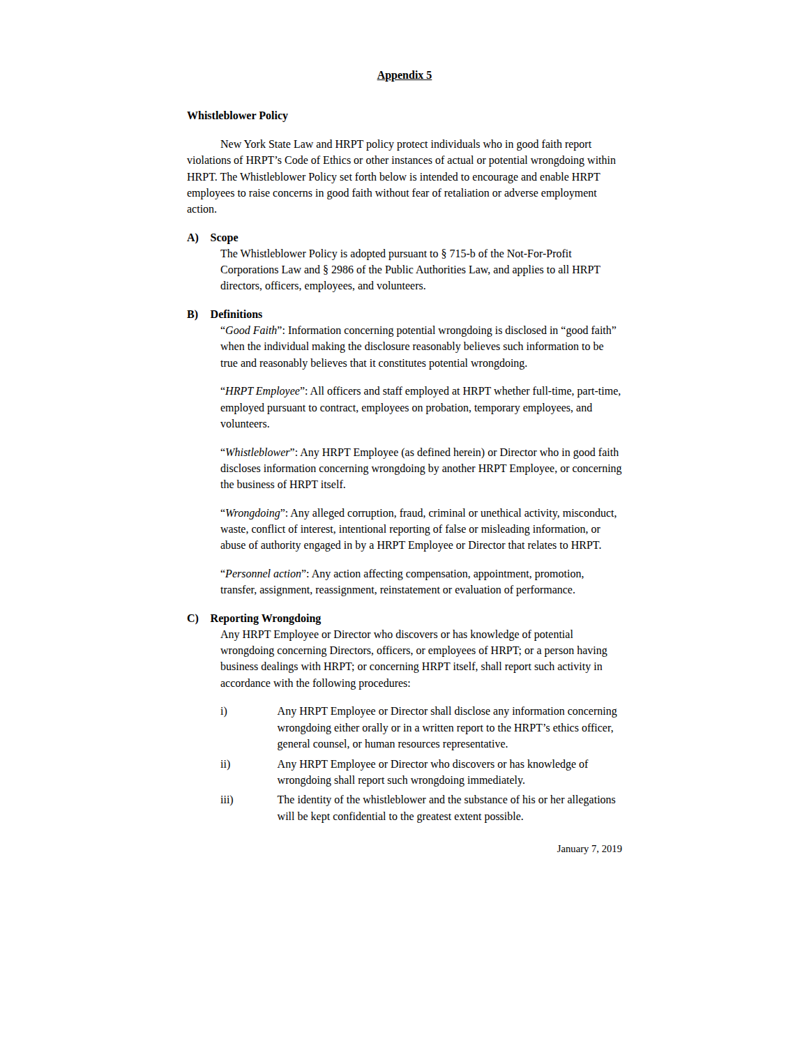Appendix 5
Whistleblower Policy
New York State Law and HRPT policy protect individuals who in good faith report violations of HRPT’s Code of Ethics or other instances of actual or potential wrongdoing within HRPT. The Whistleblower Policy set forth below is intended to encourage and enable HRPT employees to raise concerns in good faith without fear of retaliation or adverse employment action.
A) Scope
The Whistleblower Policy is adopted pursuant to § 715-b of the Not-For-Profit Corporations Law and § 2986 of the Public Authorities Law, and applies to all HRPT directors, officers, employees, and volunteers.
B) Definitions
“Good Faith”: Information concerning potential wrongdoing is disclosed in “good faith” when the individual making the disclosure reasonably believes such information to be true and reasonably believes that it constitutes potential wrongdoing.
“HRPT Employee”: All officers and staff employed at HRPT whether full-time, part-time, employed pursuant to contract, employees on probation, temporary employees, and volunteers.
“Whistleblower”: Any HRPT Employee (as defined herein) or Director who in good faith discloses information concerning wrongdoing by another HRPT Employee, or concerning the business of HRPT itself.
“Wrongdoing”: Any alleged corruption, fraud, criminal or unethical activity, misconduct, waste, conflict of interest, intentional reporting of false or misleading information, or abuse of authority engaged in by a HRPT Employee or Director that relates to HRPT.
“Personnel action”: Any action affecting compensation, appointment, promotion, transfer, assignment, reassignment, reinstatement or evaluation of performance.
C) Reporting Wrongdoing
Any HRPT Employee or Director who discovers or has knowledge of potential wrongdoing concerning Directors, officers, or employees of HRPT; or a person having business dealings with HRPT; or concerning HRPT itself, shall report such activity in accordance with the following procedures:
i) Any HRPT Employee or Director shall disclose any information concerning wrongdoing either orally or in a written report to the HRPT’s ethics officer, general counsel, or human resources representative.
ii) Any HRPT Employee or Director who discovers or has knowledge of wrongdoing shall report such wrongdoing immediately.
iii) The identity of the whistleblower and the substance of his or her allegations will be kept confidential to the greatest extent possible.
January 7, 2019